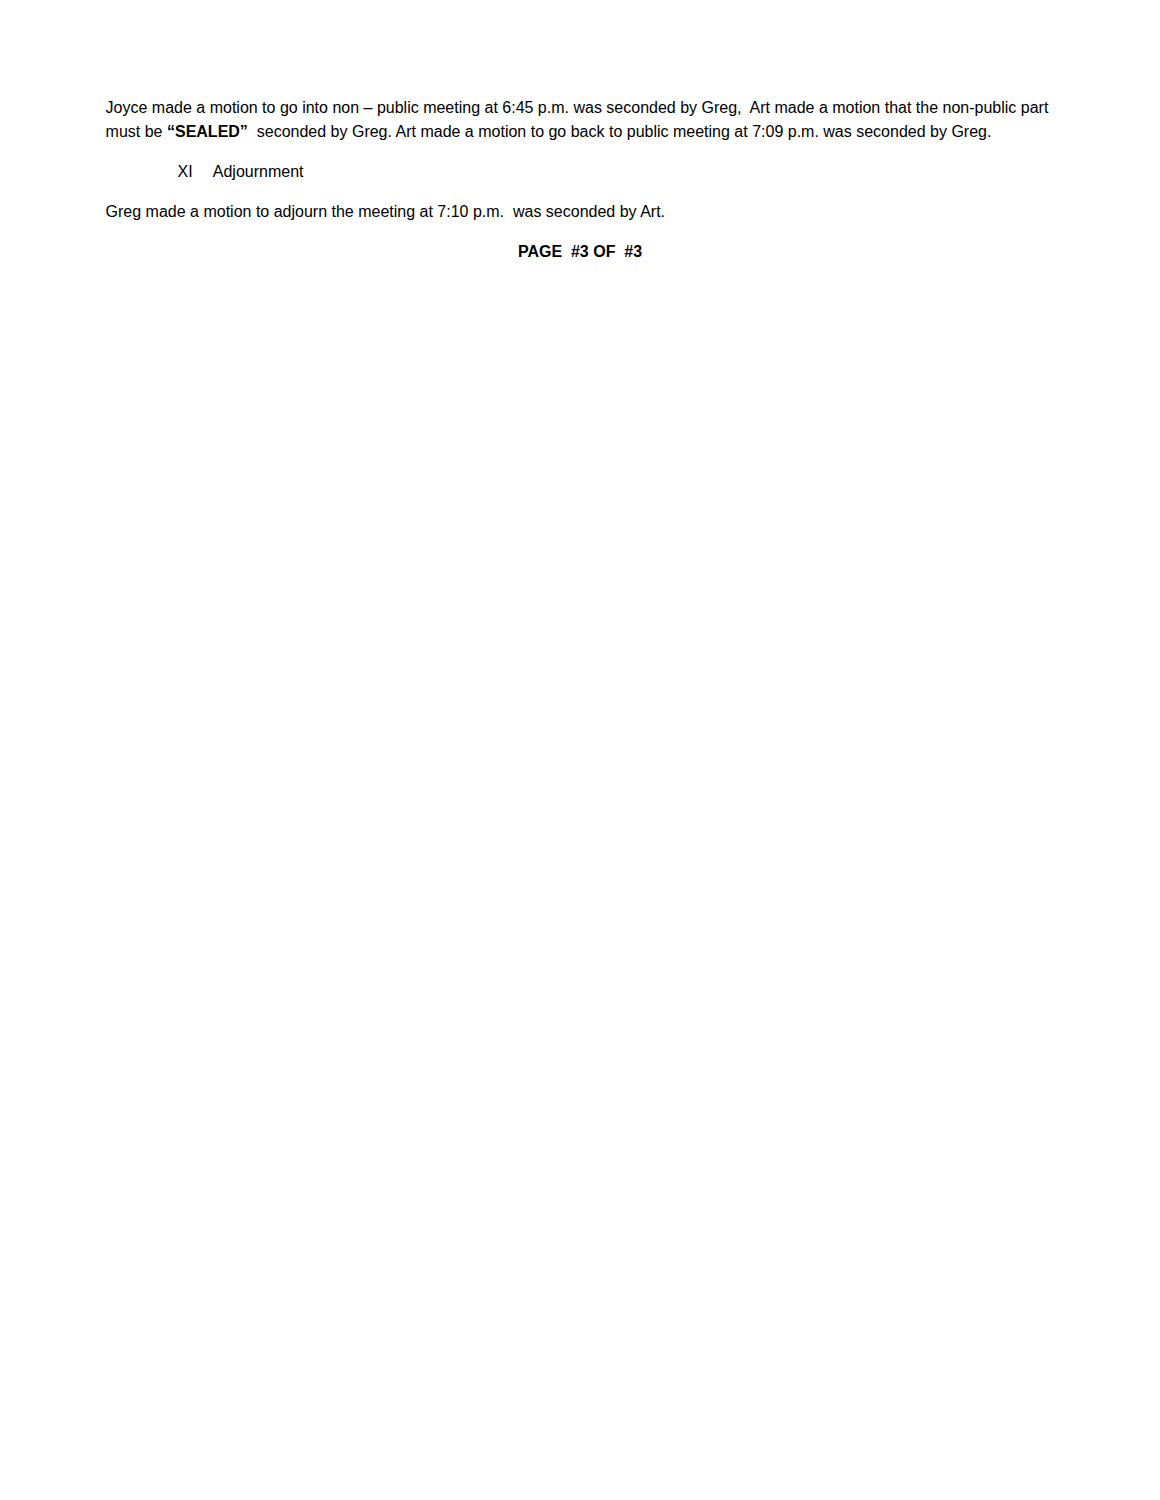Joyce made a motion to go into non – public meeting at 6:45 p.m. was seconded by Greg, Art made a motion that the non-public part must be “SEALED” seconded by Greg. Art made a motion to go back to public meeting at 7:09 p.m. was seconded by Greg.
XIAdjournment
Greg made a motion to adjourn the meeting at 7:10 p.m. was seconded by Art.
PAGE #3 OF #3